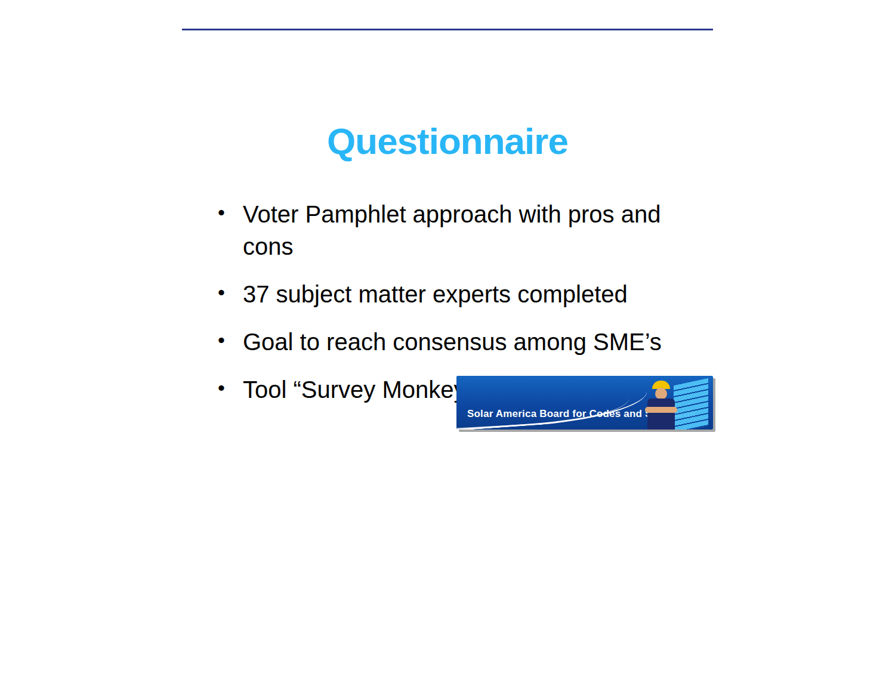Questionnaire
Voter Pamphlet approach with pros and cons
37 subject matter experts completed
Goal to reach consensus among SME’s
Tool “Survey Monkey”
Solar America Board for Codes and Standards